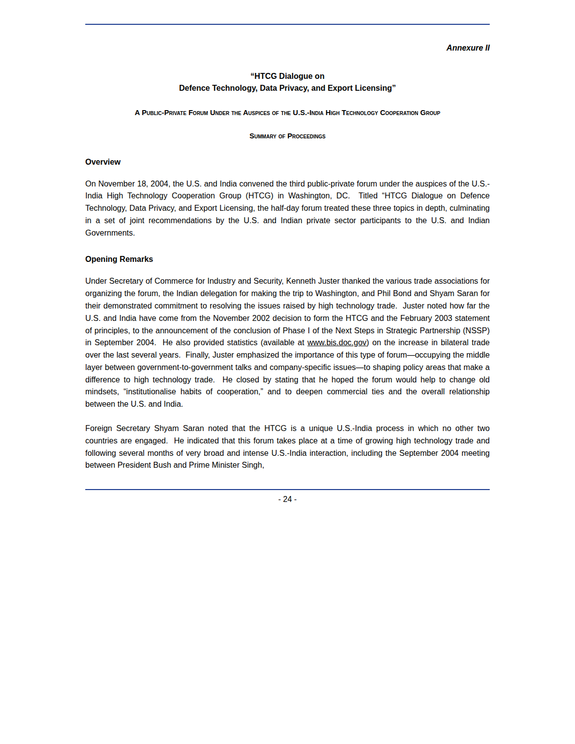Annexure II
“HTCG Dialogue on
Defence Technology, Data Privacy, and Export Licensing”
A Public-Private Forum Under the Auspices of the U.S.-India High Technology Cooperation Group
Summary of Proceedings
Overview
On November 18, 2004, the U.S. and India convened the third public-private forum under the auspices of the U.S.-India High Technology Cooperation Group (HTCG) in Washington, DC. Titled “HTCG Dialogue on Defence Technology, Data Privacy, and Export Licensing, the half-day forum treated these three topics in depth, culminating in a set of joint recommendations by the U.S. and Indian private sector participants to the U.S. and Indian Governments.
Opening Remarks
Under Secretary of Commerce for Industry and Security, Kenneth Juster thanked the various trade associations for organizing the forum, the Indian delegation for making the trip to Washington, and Phil Bond and Shyam Saran for their demonstrated commitment to resolving the issues raised by high technology trade. Juster noted how far the U.S. and India have come from the November 2002 decision to form the HTCG and the February 2003 statement of principles, to the announcement of the conclusion of Phase I of the Next Steps in Strategic Partnership (NSSP) in September 2004. He also provided statistics (available at www.bis.doc.gov) on the increase in bilateral trade over the last several years. Finally, Juster emphasized the importance of this type of forum—occupying the middle layer between government-to-government talks and company-specific issues—to shaping policy areas that make a difference to high technology trade. He closed by stating that he hoped the forum would help to change old mindsets, “institutionalise habits of cooperation,” and to deepen commercial ties and the overall relationship between the U.S. and India.
Foreign Secretary Shyam Saran noted that the HTCG is a unique U.S.-India process in which no other two countries are engaged. He indicated that this forum takes place at a time of growing high technology trade and following several months of very broad and intense U.S.-India interaction, including the September 2004 meeting between President Bush and Prime Minister Singh,
- 24 -